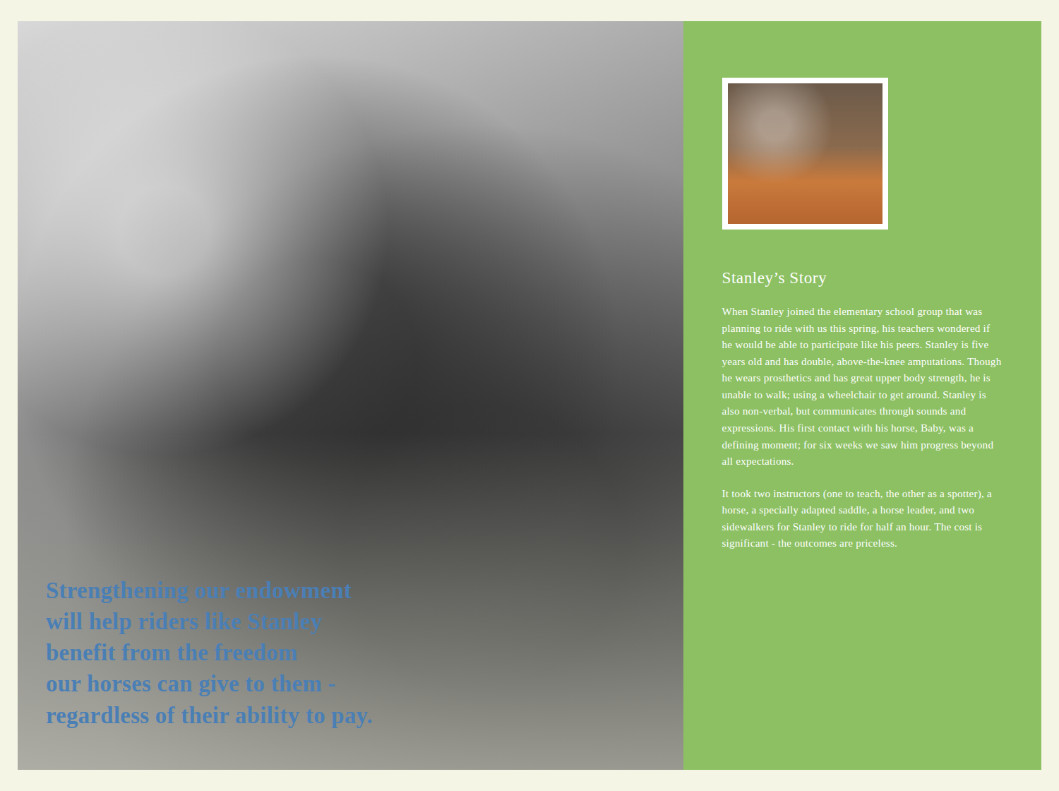Strengthening our endowment
will help riders like Stanley
benefit from the freedom
our horses can give to them -
regardless of their ability to pay.
Stanley’s Story
When Stanley joined the elementary school group that was planning to ride with us this spring, his teachers wondered if he would be able to participate like his peers. Stanley is five years old and has double, above-the-knee amputations. Though he wears prosthetics and has great upper body strength, he is unable to walk; using a wheelchair to get around. Stanley is also non-verbal, but communicates through sounds and expressions. His first contact with his horse, Baby, was a defining moment; for six weeks we saw him progress beyond all expectations.
It took two instructors (one to teach, the other as a spotter), a horse, a specially adapted saddle, a horse leader, and two sidewalkers for Stanley to ride for half an hour. The cost is significant - the outcomes are priceless.